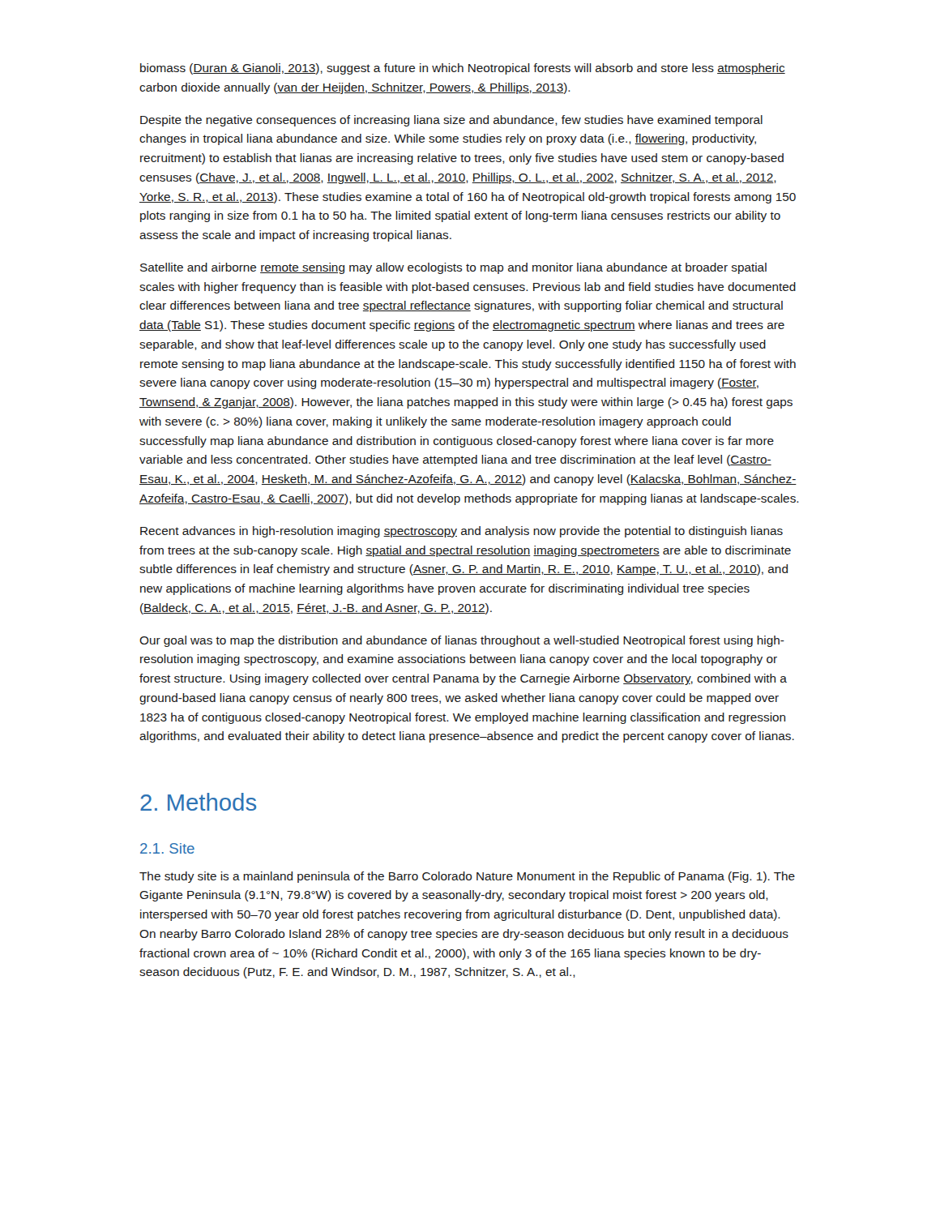biomass (Duran & Gianoli, 2013), suggest a future in which Neotropical forests will absorb and store less atmospheric carbon dioxide annually (van der Heijden, Schnitzer, Powers, & Phillips, 2013).
Despite the negative consequences of increasing liana size and abundance, few studies have examined temporal changes in tropical liana abundance and size. While some studies rely on proxy data (i.e., flowering, productivity, recruitment) to establish that lianas are increasing relative to trees, only five studies have used stem or canopy-based censuses (Chave, J., et al., 2008, Ingwell, L. L., et al., 2010, Phillips, O. L., et al., 2002, Schnitzer, S. A., et al., 2012, Yorke, S. R., et al., 2013). These studies examine a total of 160 ha of Neotropical old-growth tropical forests among 150 plots ranging in size from 0.1 ha to 50 ha. The limited spatial extent of long-term liana censuses restricts our ability to assess the scale and impact of increasing tropical lianas.
Satellite and airborne remote sensing may allow ecologists to map and monitor liana abundance at broader spatial scales with higher frequency than is feasible with plot-based censuses. Previous lab and field studies have documented clear differences between liana and tree spectral reflectance signatures, with supporting foliar chemical and structural data (Table S1). These studies document specific regions of the electromagnetic spectrum where lianas and trees are separable, and show that leaf-level differences scale up to the canopy level. Only one study has successfully used remote sensing to map liana abundance at the landscape-scale. This study successfully identified 1150 ha of forest with severe liana canopy cover using moderate-resolution (15–30 m) hyperspectral and multispectral imagery (Foster, Townsend, & Zganjar, 2008). However, the liana patches mapped in this study were within large (> 0.45 ha) forest gaps with severe (c. > 80%) liana cover, making it unlikely the same moderate-resolution imagery approach could successfully map liana abundance and distribution in contiguous closed-canopy forest where liana cover is far more variable and less concentrated. Other studies have attempted liana and tree discrimination at the leaf level (Castro-Esau, K., et al., 2004, Hesketh, M. and Sánchez-Azofeifa, G. A., 2012) and canopy level (Kalacska, Bohlman, Sánchez-Azofeifa, Castro-Esau, & Caelli, 2007), but did not develop methods appropriate for mapping lianas at landscape-scales.
Recent advances in high-resolution imaging spectroscopy and analysis now provide the potential to distinguish lianas from trees at the sub-canopy scale. High spatial and spectral resolution imaging spectrometers are able to discriminate subtle differences in leaf chemistry and structure (Asner, G. P. and Martin, R. E., 2010, Kampe, T. U., et al., 2010), and new applications of machine learning algorithms have proven accurate for discriminating individual tree species (Baldeck, C. A., et al., 2015, Féret, J.-B. and Asner, G. P., 2012).
Our goal was to map the distribution and abundance of lianas throughout a well-studied Neotropical forest using high-resolution imaging spectroscopy, and examine associations between liana canopy cover and the local topography or forest structure. Using imagery collected over central Panama by the Carnegie Airborne Observatory, combined with a ground-based liana canopy census of nearly 800 trees, we asked whether liana canopy cover could be mapped over 1823 ha of contiguous closed-canopy Neotropical forest. We employed machine learning classification and regression algorithms, and evaluated their ability to detect liana presence–absence and predict the percent canopy cover of lianas.
2. Methods
2.1. Site
The study site is a mainland peninsula of the Barro Colorado Nature Monument in the Republic of Panama (Fig. 1). The Gigante Peninsula (9.1°N, 79.8°W) is covered by a seasonally-dry, secondary tropical moist forest > 200 years old, interspersed with 50–70 year old forest patches recovering from agricultural disturbance (D. Dent, unpublished data). On nearby Barro Colorado Island 28% of canopy tree species are dry-season deciduous but only result in a deciduous fractional crown area of ~ 10% (Richard Condit et al., 2000), with only 3 of the 165 liana species known to be dry-season deciduous (Putz, F. E. and Windsor, D. M., 1987, Schnitzer, S. A., et al.,